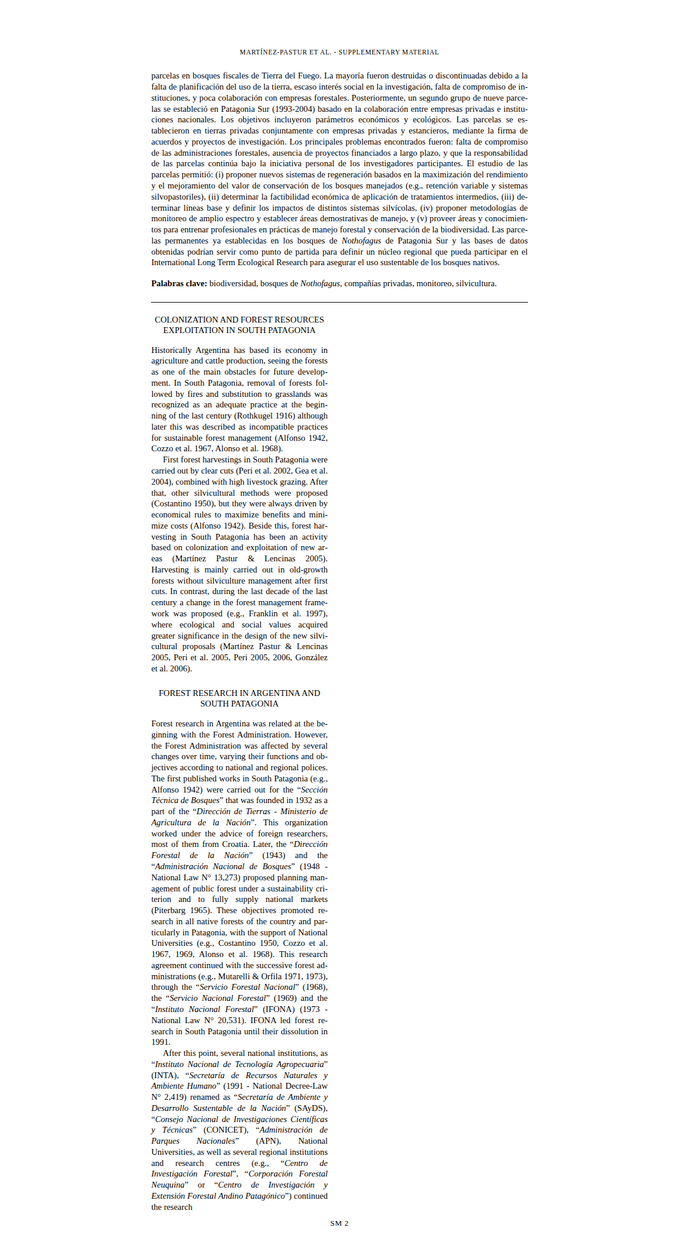MARTÍNEZ-PASTUR ET AL. - SUPPLEMENTARY MATERIAL
parcelas en bosques fiscales de Tierra del Fuego. La mayoría fueron destruidas o discontinuadas debido a la falta de planificación del uso de la tierra, escaso interés social en la investigación, falta de compromiso de instituciones, y poca colaboración con empresas forestales. Posteriormente, un segundo grupo de nueve parcelas se estableció en Patagonia Sur (1993-2004) basado en la colaboración entre empresas privadas e instituciones nacionales. Los objetivos incluyeron parámetros económicos y ecológicos. Las parcelas se establecieron en tierras privadas conjuntamente con empresas privadas y estancieros, mediante la firma de acuerdos y proyectos de investigación. Los principales problemas encontrados fueron: falta de compromiso de las administraciones forestales, ausencia de proyectos financiados a largo plazo, y que la responsabilidad de las parcelas continúa bajo la iniciativa personal de los investigadores participantes. El estudio de las parcelas permitió: (i) proponer nuevos sistemas de regeneración basados en la maximización del rendimiento y el mejoramiento del valor de conservación de los bosques manejados (e.g., retención variable y sistemas silvopastoriles), (ii) determinar la factibilidad económica de aplicación de tratamientos intermedios, (iii) determinar líneas base y definir los impactos de distintos sistemas silvícolas, (iv) proponer metodologías de monitoreo de amplio espectro y establecer áreas demostrativas de manejo, y (v) proveer áreas y conocimientos para entrenar profesionales en prácticas de manejo forestal y conservación de la biodiversidad. Las parcelas permanentes ya establecidas en los bosques de Nothofagus de Patagonia Sur y las bases de datos obtenidas podrían servir como punto de partida para definir un núcleo regional que pueda participar en el International Long Term Ecological Research para asegurar el uso sustentable de los bosques nativos.
Palabras clave: biodiversidad, bosques de Nothofagus, compañías privadas, monitoreo, silvicultura.
Colonization and forest resources exploitation in South Patagonia
Historically Argentina has based its economy in agriculture and cattle production, seeing the forests as one of the main obstacles for future development. In South Patagonia, removal of forests followed by fires and substitution to grasslands was recognized as an adequate practice at the beginning of the last century (Rothkugel 1916) although later this was described as incompatible practices for sustainable forest management (Alfonso 1942, Cozzo et al. 1967, Alonso et al. 1968).
First forest harvestings in South Patagonia were carried out by clear cuts (Peri et al. 2002, Gea et al. 2004), combined with high livestock grazing. After that, other silvicultural methods were proposed (Costantino 1950), but they were always driven by economical rules to maximize benefits and minimize costs (Alfonso 1942). Beside this, forest harvesting in South Patagonia has been an activity based on colonization and exploitation of new areas (Martínez Pastur & Lencinas 2005). Harvesting is mainly carried out in old-growth forests without silviculture management after first cuts. In contrast, during the last decade of the last century a change in the forest management framework was proposed (e.g., Franklin et al. 1997), where ecological and social values acquired greater significance in the design of the new silvicultural proposals (Martínez Pastur & Lencinas 2005, Peri et al. 2005, Peri 2005, 2006, González et al. 2006).
Forest research in Argentina and South Patagonia
Forest research in Argentina was related at the beginning with the Forest Administration. However, the Forest Administration was affected by several changes over time, varying their functions and objectives according to national and regional polices. The first published works in South Patagonia (e.g., Alfonso 1942) were carried out for the “Sección Técnica de Bosques” that was founded in 1932 as a part of the “Dirección de Tierras - Ministerio de Agricultura de la Nación”. This organization worked under the advice of foreign researchers, most of them from Croatia. Later, the “Dirección Forestal de la Nación” (1943) and the “Administración Nacional de Bosques” (1948 - National Law N° 13,273) proposed planning management of public forest under a sustainability criterion and to fully supply national markets (Piterbarg 1965). These objectives promoted research in all native forests of the country and particularly in Patagonia, with the support of National Universities (e.g., Costantino 1950, Cozzo et al. 1967, 1969, Alonso et al. 1968). This research agreement continued with the successive forest administrations (e.g., Mutarelli & Orfila 1971, 1973), through the “Servicio Forestal Nacional” (1968), the “Servicio Nacional Forestal” (1969) and the “Instituto Nacional Forestal” (IFONA) (1973 - National Law N° 20,531). IFONA led forest research in South Patagonia until their dissolution in 1991.
After this point, several national institutions, as “Instituto Nacional de Tecnología Agropecuaria” (INTA), “Secretaría de Recursos Naturales y Ambiente Humano” (1991 - National Decree-Law N° 2,419) renamed as “Secretaría de Ambiente y Desarrollo Sustentable de la Nación” (SAyDS), “Consejo Nacional de Investigaciones Científicas y Técnicas” (CONICET), “Administración de Parques Nacionales” (APN), National Universities, as well as several regional institutions and research centres (e.g., “Centro de Investigación Forestal”, “Corporación Forestal Neuquina” or “Centro de Investigación y Extensión Forestal Andino Patagónico”) continued the research
SM 2